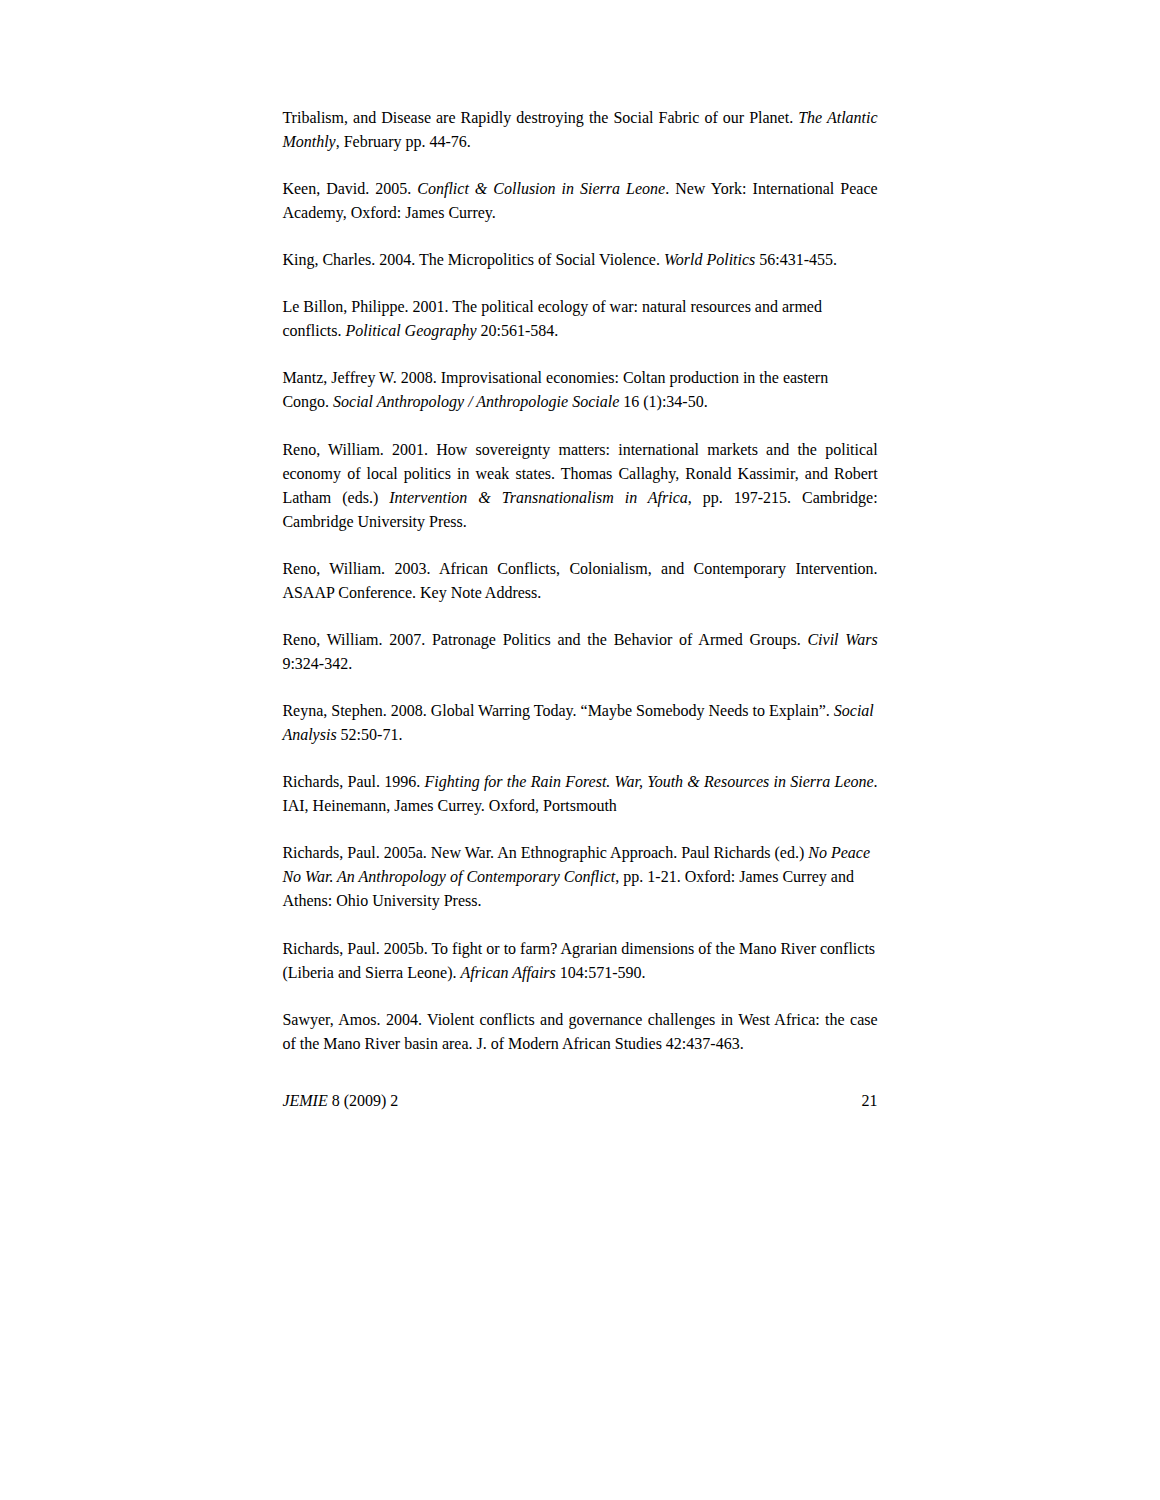Tribalism, and Disease are Rapidly destroying the Social Fabric of our Planet. The Atlantic Monthly, February pp. 44-76.
Keen, David. 2005. Conflict & Collusion in Sierra Leone. New York: International Peace Academy, Oxford: James Currey.
King, Charles. 2004. The Micropolitics of Social Violence. World Politics 56:431-455.
Le Billon, Philippe. 2001. The political ecology of war: natural resources and armed conflicts. Political Geography 20:561-584.
Mantz, Jeffrey W. 2008. Improvisational economies: Coltan production in the eastern Congo. Social Anthropology / Anthropologie Sociale 16 (1):34-50.
Reno, William. 2001. How sovereignty matters: international markets and the political economy of local politics in weak states. Thomas Callaghy, Ronald Kassimir, and Robert Latham (eds.) Intervention & Transnationalism in Africa, pp. 197-215. Cambridge: Cambridge University Press.
Reno, William. 2003. African Conflicts, Colonialism, and Contemporary Intervention. ASAAP Conference. Key Note Address.
Reno, William. 2007. Patronage Politics and the Behavior of Armed Groups. Civil Wars 9:324-342.
Reyna, Stephen. 2008. Global Warring Today. “Maybe Somebody Needs to Explain”. Social Analysis 52:50-71.
Richards, Paul. 1996. Fighting for the Rain Forest. War, Youth & Resources in Sierra Leone. IAI, Heinemann, James Currey. Oxford, Portsmouth
Richards, Paul. 2005a. New War. An Ethnographic Approach. Paul Richards (ed.) No Peace No War. An Anthropology of Contemporary Conflict, pp. 1-21. Oxford: James Currey and Athens: Ohio University Press.
Richards, Paul. 2005b. To fight or to farm? Agrarian dimensions of the Mano River conflicts (Liberia and Sierra Leone). African Affairs 104:571-590.
Sawyer, Amos. 2004. Violent conflicts and governance challenges in West Africa: the case of the Mano River basin area. J. of Modern African Studies 42:437-463.
JEMIE 8 (2009) 2 21